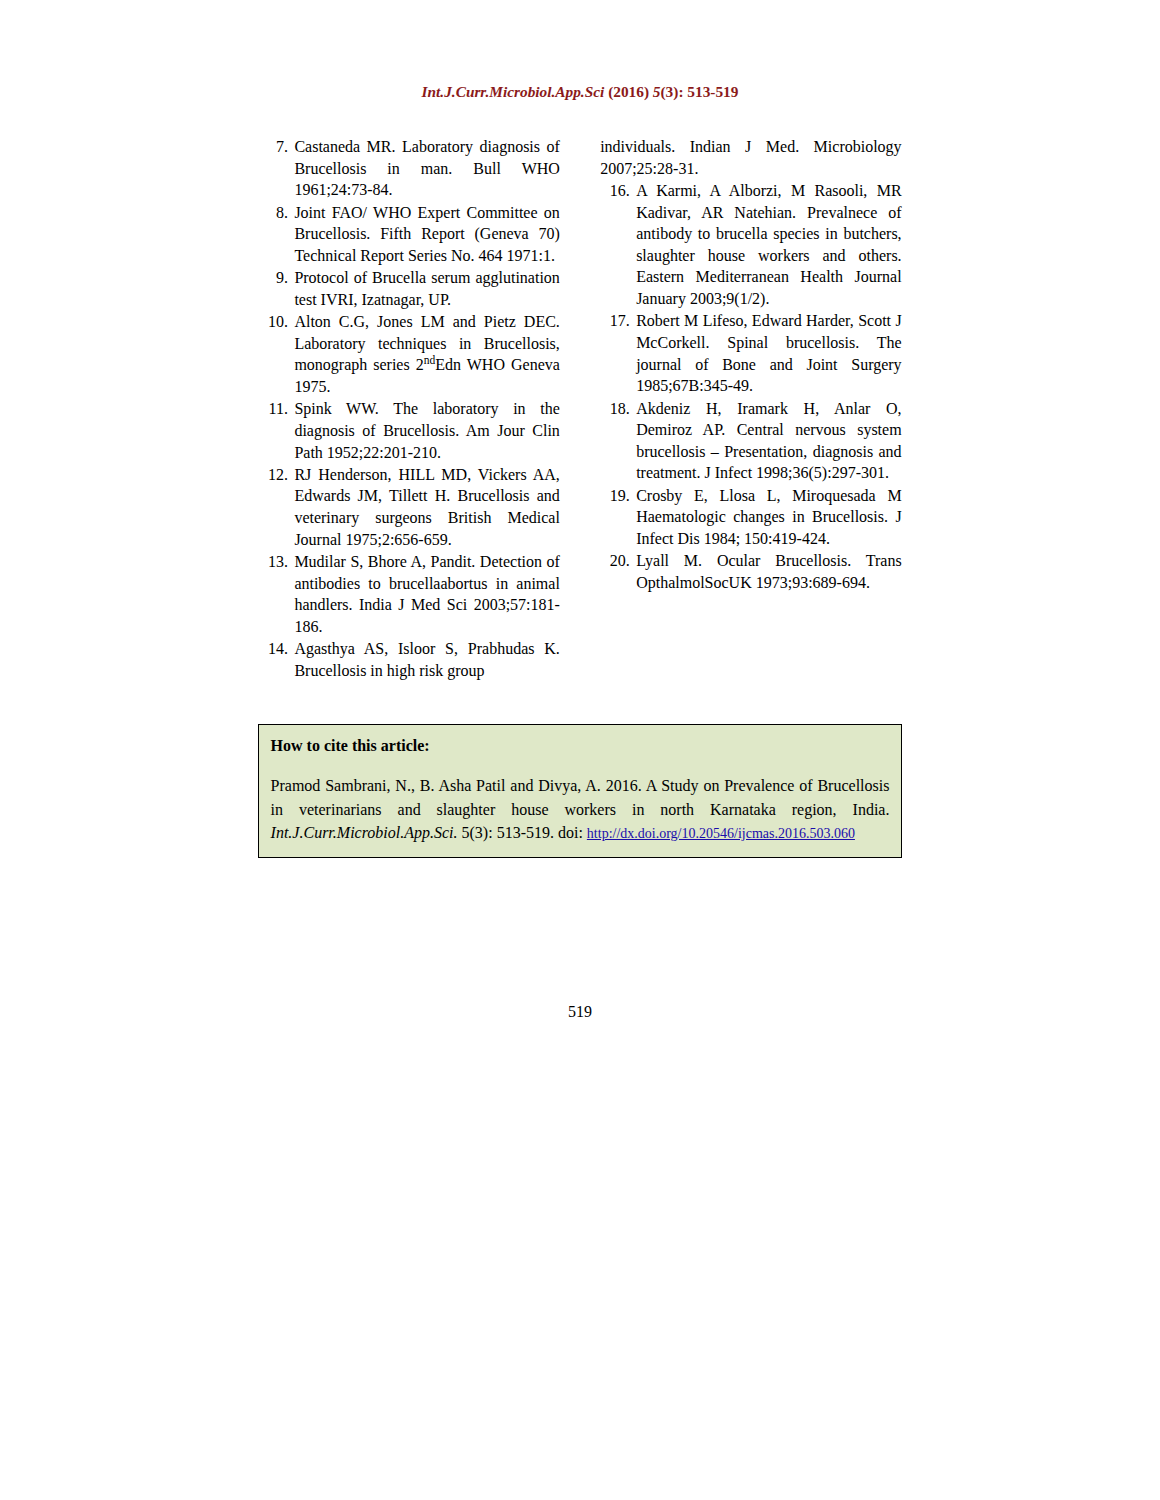Int.J.Curr.Microbiol.App.Sci (2016) 5(3): 513-519
Castaneda MR. Laboratory diagnosis of Brucellosis in man. Bull WHO 1961;24:73-84.
Joint FAO/ WHO Expert Committee on Brucellosis. Fifth Report (Geneva 70) Technical Report Series No. 464 1971:1.
Protocol of Brucella serum agglutination test IVRI, Izatnagar, UP.
Alton C.G, Jones LM and Pietz DEC. Laboratory techniques in Brucellosis, monograph series 2ndEdn WHO Geneva 1975.
Spink WW. The laboratory in the diagnosis of Brucellosis. Am Jour Clin Path 1952;22:201-210.
RJ Henderson, HILL MD, Vickers AA, Edwards JM, Tillett H. Brucellosis and veterinary surgeons British Medical Journal 1975;2:656-659.
Mudilar S, Bhore A, Pandit. Detection of antibodies to brucellaabortus in animal handlers. India J Med Sci 2003;57:181-186.
Agasthya AS, Isloor S, Prabhudas K. Brucellosis in high risk group
individuals. Indian J Med. Microbiology 2007;25:28-31.
A Karmi, A Alborzi, M Rasooli, MR Kadivar, AR Natehian. Prevalnece of antibody to brucella species in butchers, slaughter house workers and others. Eastern Mediterranean Health Journal January 2003;9(1/2).
Robert M Lifeso, Edward Harder, Scott J McCorkell. Spinal brucellosis. The journal of Bone and Joint Surgery 1985;67B:345-49.
Akdeniz H, Iramark H, Anlar O, Demiroz AP. Central nervous system brucellosis – Presentation, diagnosis and treatment. J Infect 1998;36(5):297-301.
Crosby E, Llosa L, Miroquesada M Haematologic changes in Brucellosis. J Infect Dis 1984; 150:419-424.
Lyall M. Ocular Brucellosis. Trans OpthalmolSocUK 1973;93:689-694.
How to cite this article:
Pramod Sambrani, N., B. Asha Patil and Divya, A. 2016. A Study on Prevalence of Brucellosis in veterinarians and slaughter house workers in north Karnataka region, India. Int.J.Curr.Microbiol.App.Sci. 5(3): 513-519. doi: http://dx.doi.org/10.20546/ijcmas.2016.503.060
519